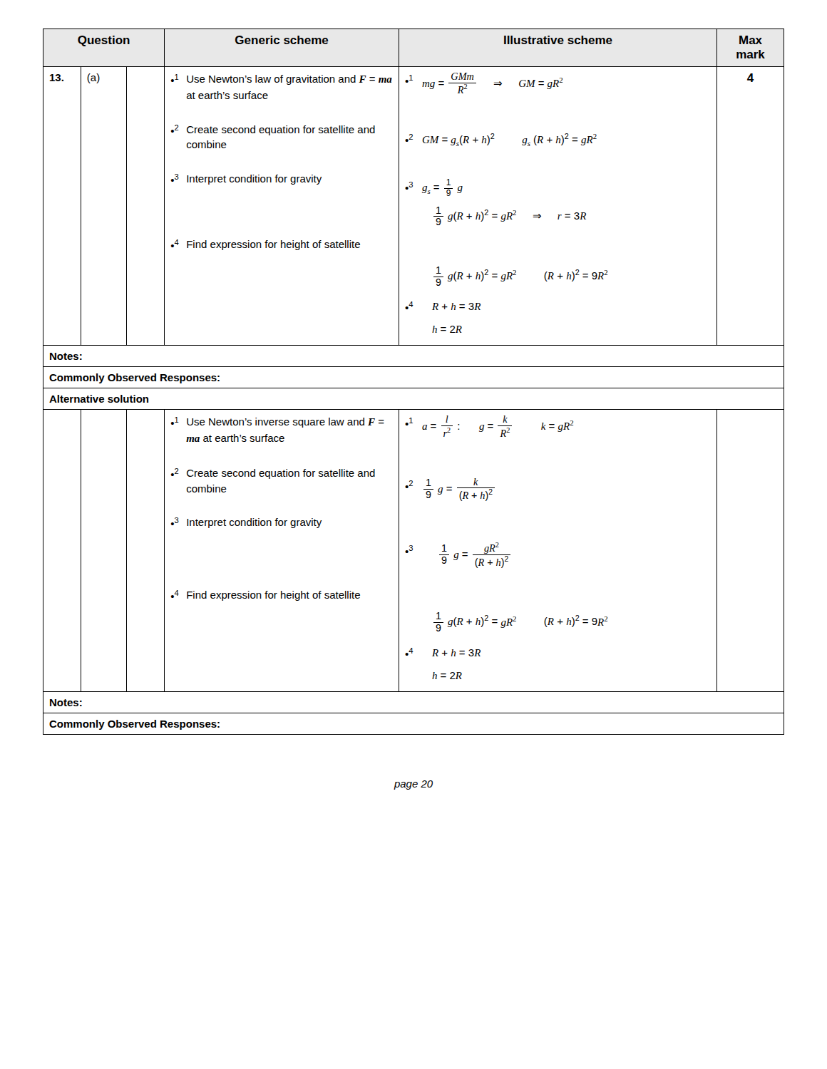| Question | Generic scheme | Illustrative scheme | Max mark |
| --- | --- | --- | --- |
| 13. | (a) | | • 1 Use Newton’s law of gravitation and F = ma at earth’s surface • 2 Create second equation for satellite and combine • 3 Interpret condition for gravity • 4 Find expression for height of satellite | • 1 mg = GMm R 2 ⇒ GM = gR 2 • 2 GM = g s ( R + h ) 2 g s ( R + h ) 2 = gR 2 • 3 g s = 1 9 g 1 9 g ( R + h ) 2 = gR 2 ⇒ r = 3 R 1 9 g ( R + h ) 2 = gR 2 ( R + h ) 2 = 9 R 2 • 4 R + h = 3 R h = 2 R | 4 |
| Notes: |
| Commonly Observed Responses: |
| Alternative solution |
| | | | • 1 Use Newton’s inverse square law and F = ma at earth’s surface • 2 Create second equation for satellite and combine • 3 Interpret condition for gravity • 4 Find expression for height of satellite | • 1 a = l r 2 : g = k R 2 k = gR 2 • 2 1 9 g = k ( R + h ) 2 • 3 1 9 g = gR 2 ( R + h ) 2 1 9 g ( R + h ) 2 = gR 2 ( R + h ) 2 = 9 R 2 • 4 R + h = 3 R h = 2 R | |
| Notes: |
| Commonly Observed Responses: |
page 20